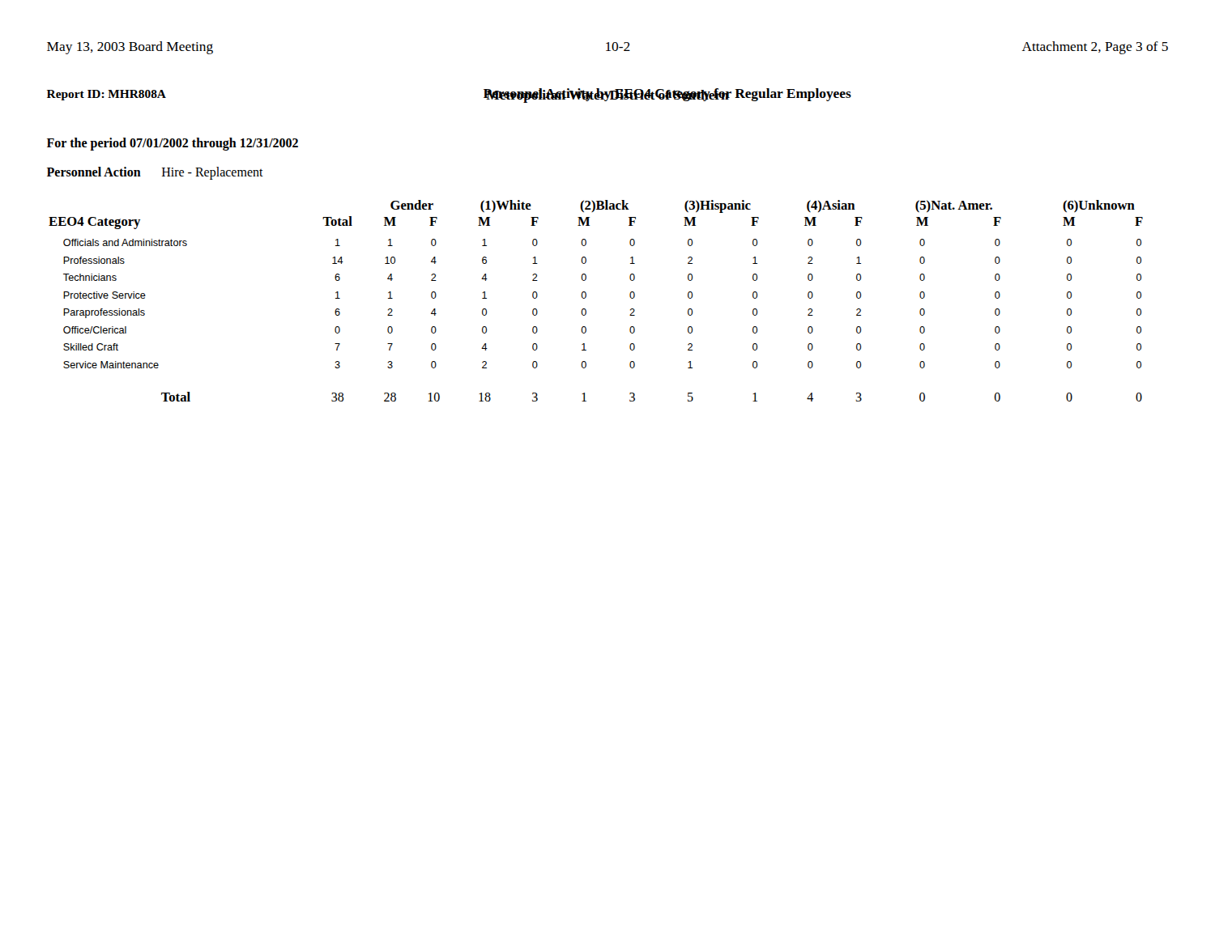May 13, 2003 Board Meeting
10-2
Attachment 2, Page 3 of 5
Metropolitan Water District of Southern
Report ID: MHR808A
Personnel Activity by EEO4 Category for Regular Employees
For the period 07/01/2002 through 12/31/2002
Personnel Action Hire - Replacement
| | | Gender | (1)White | (2)Black | (3)Hispanic | (4)Asian | (5)Nat. Amer. | (6)Unknown |
| --- | --- | --- | --- | --- | --- | --- | --- | --- |
| EEO4 Category | Total | M | F | M | F | M | F | M | F | M | F | M | F | M | F |
| Officials and Administrators | 1 | 1 | 0 | 1 | 0 | 0 | 0 | 0 | 0 | 0 | 0 | 0 | 0 | 0 | 0 |
| Professionals | 14 | 10 | 4 | 6 | 1 | 0 | 1 | 2 | 1 | 2 | 1 | 0 | 0 | 0 | 0 |
| Technicians | 6 | 4 | 2 | 4 | 2 | 0 | 0 | 0 | 0 | 0 | 0 | 0 | 0 | 0 | 0 |
| Protective Service | 1 | 1 | 0 | 1 | 0 | 0 | 0 | 0 | 0 | 0 | 0 | 0 | 0 | 0 | 0 |
| Paraprofessionals | 6 | 2 | 4 | 0 | 0 | 0 | 2 | 0 | 0 | 2 | 2 | 0 | 0 | 0 | 0 |
| Office/Clerical | 0 | 0 | 0 | 0 | 0 | 0 | 0 | 0 | 0 | 0 | 0 | 0 | 0 | 0 | 0 |
| Skilled Craft | 7 | 7 | 0 | 4 | 0 | 1 | 0 | 2 | 0 | 0 | 0 | 0 | 0 | 0 | 0 |
| Service Maintenance | 3 | 3 | 0 | 2 | 0 | 0 | 0 | 1 | 0 | 0 | 0 | 0 | 0 | 0 | 0 |
| Total | 38 | 28 | 10 | 18 | 3 | 1 | 3 | 5 | 1 | 4 | 3 | 0 | 0 | 0 | 0 |